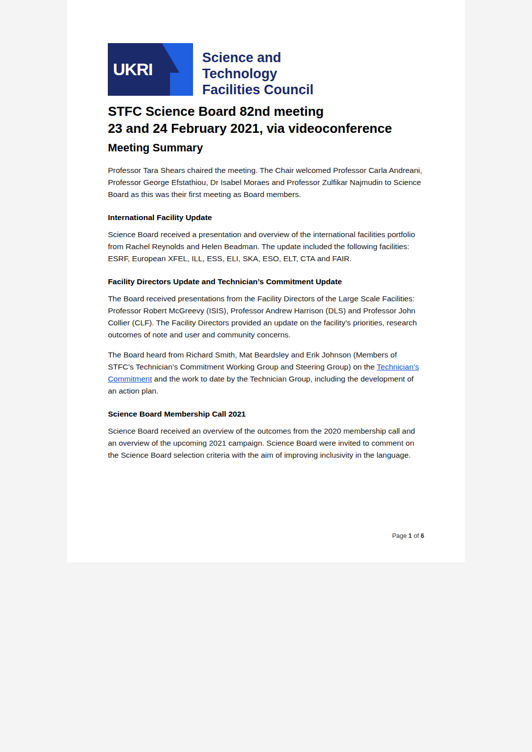UKRI
Science and
Technology
Facilities Council
STFC Science Board 82nd meeting 23 and 24 February 2021, via videoconference
Meeting Summary
Professor Tara Shears chaired the meeting. The Chair welcomed Professor Carla Andreani, Professor George Efstathiou, Dr Isabel Moraes and Professor Zulfikar Najmudin to Science Board as this was their first meeting as Board members.
International Facility Update
Science Board received a presentation and overview of the international facilities portfolio from Rachel Reynolds and Helen Beadman. The update included the following facilities: ESRF, European XFEL, ILL, ESS, ELI, SKA, ESO, ELT, CTA and FAIR.
Facility Directors Update and Technician’s Commitment Update
The Board received presentations from the Facility Directors of the Large Scale Facilities: Professor Robert McGreevy (ISIS), Professor Andrew Harrison (DLS) and Professor John Collier (CLF). The Facility Directors provided an update on the facility’s priorities, research outcomes of note and user and community concerns.
The Board heard from Richard Smith, Mat Beardsley and Erik Johnson (Members of STFC’s Technician’s Commitment Working Group and Steering Group) on the Technician’s Commitment and the work to date by the Technician Group, including the development of an action plan.
Science Board Membership Call 2021
Science Board received an overview of the outcomes from the 2020 membership call and an overview of the upcoming 2021 campaign. Science Board were invited to comment on the Science Board selection criteria with the aim of improving inclusivity in the language.
Page 1 of 6